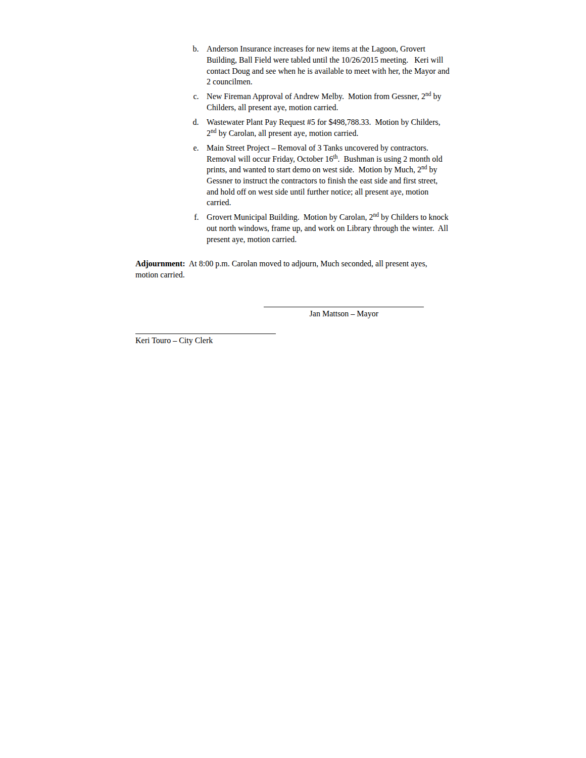Anderson Insurance increases for new items at the Lagoon, Grovert Building, Ball Field were tabled until the 10/26/2015 meeting. Keri will contact Doug and see when he is available to meet with her, the Mayor and 2 councilmen.
New Fireman Approval of Andrew Melby. Motion from Gessner, 2nd by Childers, all present aye, motion carried.
Wastewater Plant Pay Request #5 for $498,788.33. Motion by Childers, 2nd by Carolan, all present aye, motion carried.
Main Street Project – Removal of 3 Tanks uncovered by contractors. Removal will occur Friday, October 16th. Bushman is using 2 month old prints, and wanted to start demo on west side. Motion by Much, 2nd by Gessner to instruct the contractors to finish the east side and first street, and hold off on west side until further notice; all present aye, motion carried.
Grovert Municipal Building. Motion by Carolan, 2nd by Childers to knock out north windows, frame up, and work on Library through the winter. All present aye, motion carried.
Adjournment: At 8:00 p.m. Carolan moved to adjourn, Much seconded, all present ayes, motion carried.
Jan Mattson – Mayor
Keri Touro – City Clerk